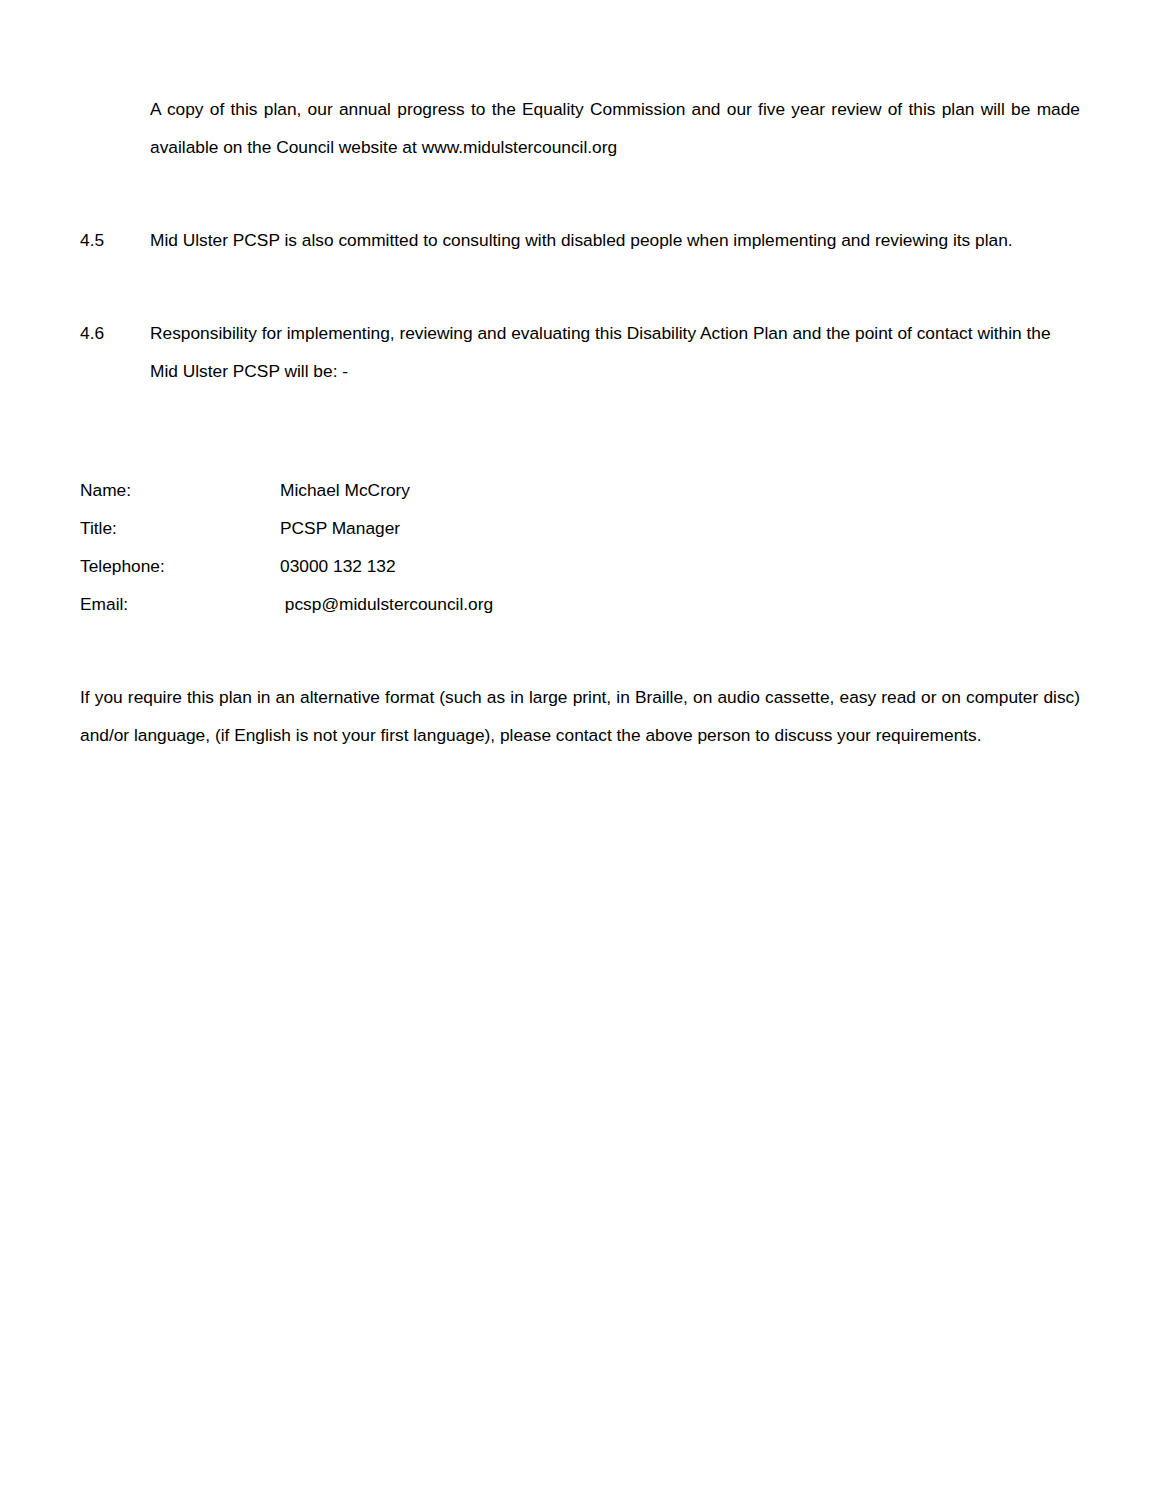A copy of this plan, our annual progress to the Equality Commission and our five year review of this plan will be made available on the Council website at www.midulstercouncil.org
4.5
Mid Ulster PCSP is also committed to consulting with disabled people when implementing and reviewing its plan.
4.6
Responsibility for implementing, reviewing and evaluating this Disability Action Plan and the point of contact within the Mid Ulster PCSP will be: -
Name:
Michael McCrory
Title:
PCSP Manager
Telephone:
03000 132 132
Email:
pcsp@midulstercouncil.org
If you require this plan in an alternative format (such as in large print, in Braille, on audio cassette, easy read or on computer disc) and/or language, (if English is not your first language), please contact the above person to discuss your requirements.